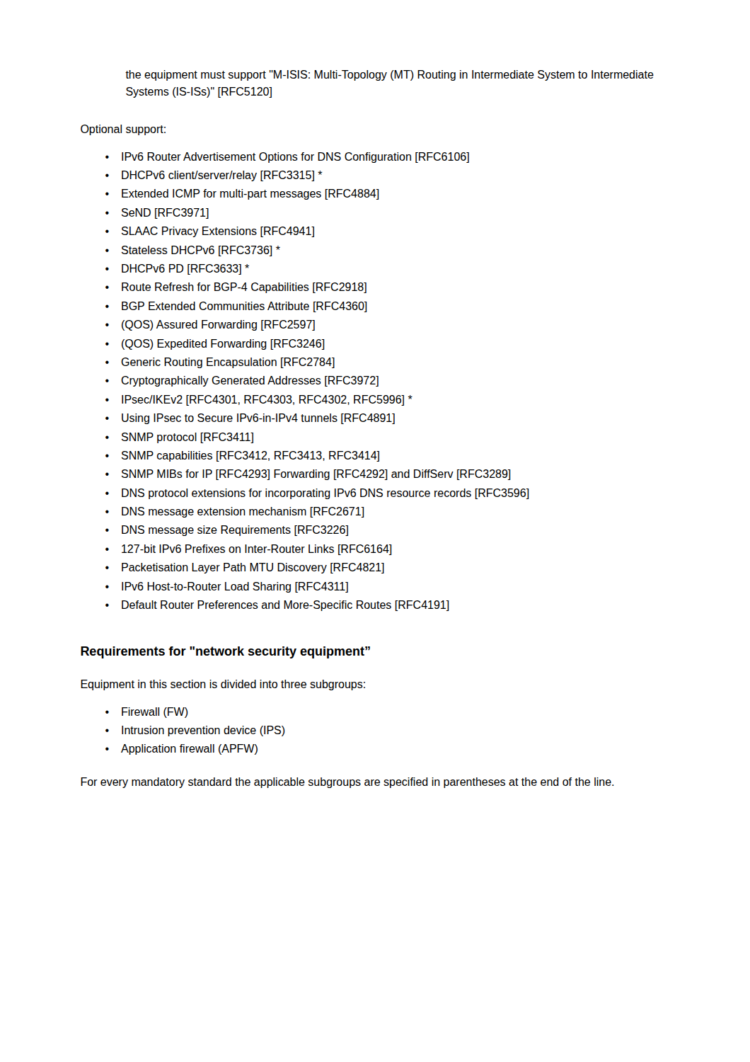the equipment must support "M-ISIS: Multi-Topology (MT) Routing in Intermediate System to Intermediate Systems (IS-ISs)" [RFC5120]
Optional support:
IPv6 Router Advertisement Options for DNS Configuration [RFC6106]
DHCPv6 client/server/relay [RFC3315] *
Extended ICMP for multi-part messages [RFC4884]
SeND [RFC3971]
SLAAC Privacy Extensions [RFC4941]
Stateless DHCPv6 [RFC3736] *
DHCPv6 PD [RFC3633] *
Route Refresh for BGP-4 Capabilities [RFC2918]
BGP Extended Communities Attribute [RFC4360]
(QOS) Assured Forwarding [RFC2597]
(QOS) Expedited Forwarding [RFC3246]
Generic Routing Encapsulation [RFC2784]
Cryptographically Generated Addresses [RFC3972]
IPsec/IKEv2 [RFC4301, RFC4303, RFC4302, RFC5996] *
Using IPsec to Secure IPv6-in-IPv4 tunnels [RFC4891]
SNMP protocol [RFC3411]
SNMP capabilities [RFC3412, RFC3413, RFC3414]
SNMP MIBs for IP [RFC4293] Forwarding [RFC4292] and DiffServ [RFC3289]
DNS protocol extensions for incorporating IPv6 DNS resource records [RFC3596]
DNS message extension mechanism [RFC2671]
DNS message size Requirements [RFC3226]
127-bit IPv6 Prefixes on Inter-Router Links [RFC6164]
Packetisation Layer Path MTU Discovery [RFC4821]
IPv6 Host-to-Router Load Sharing [RFC4311]
Default Router Preferences and More-Specific Routes [RFC4191]
Requirements for "network security equipment”
Equipment in this section is divided into three subgroups:
Firewall (FW)
Intrusion prevention device (IPS)
Application firewall (APFW)
For every mandatory standard the applicable subgroups are specified in parentheses at the end of the line.